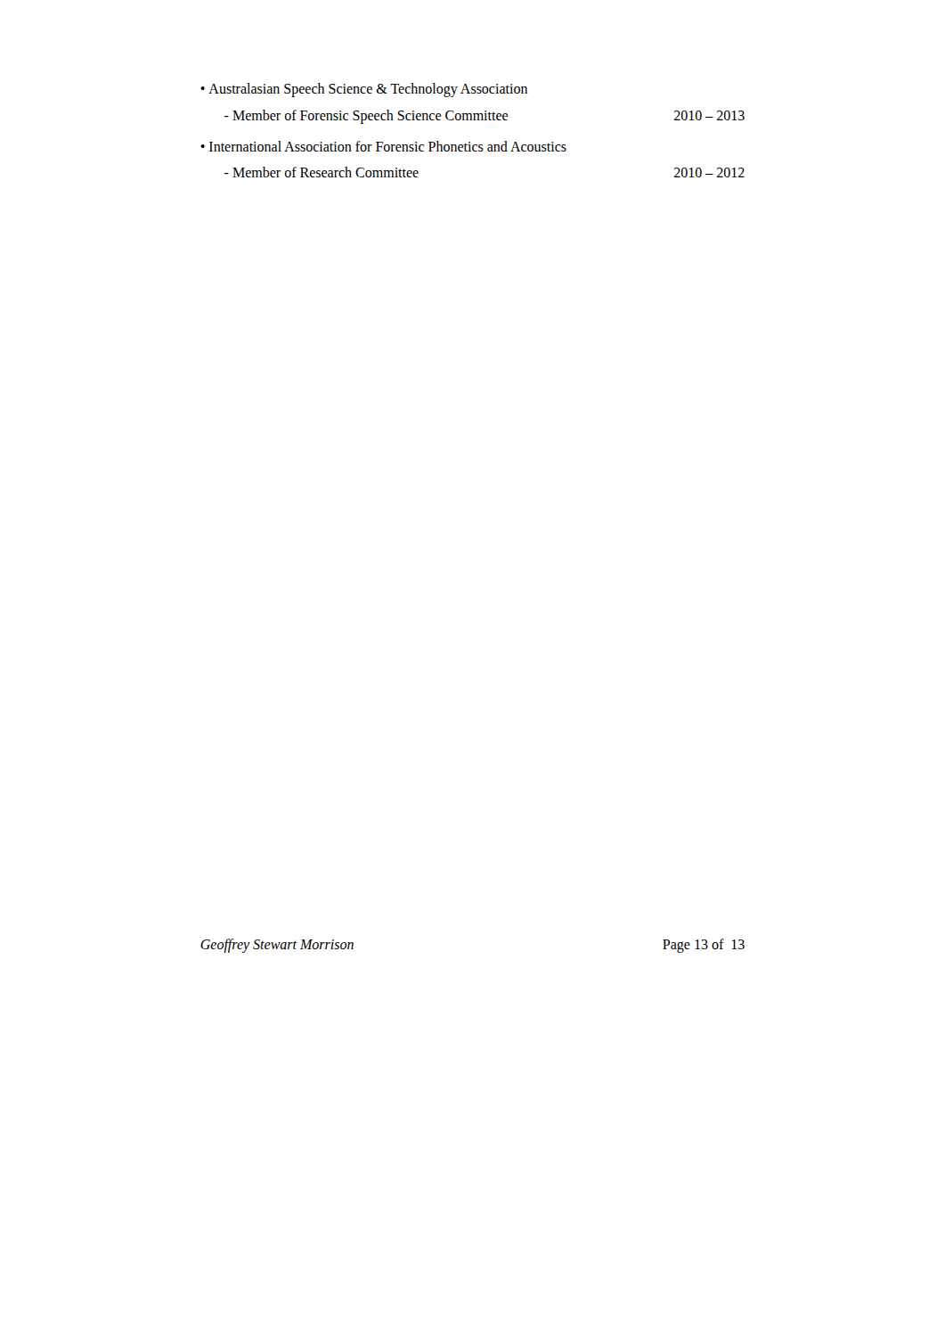Australasian Speech Science & Technology Association
- Member of Forensic Speech Science Committee 2010 – 2013
International Association for Forensic Phonetics and Acoustics
- Member of Research Committee 2010 – 2012
Geoffrey Stewart Morrison Page 13 of 13